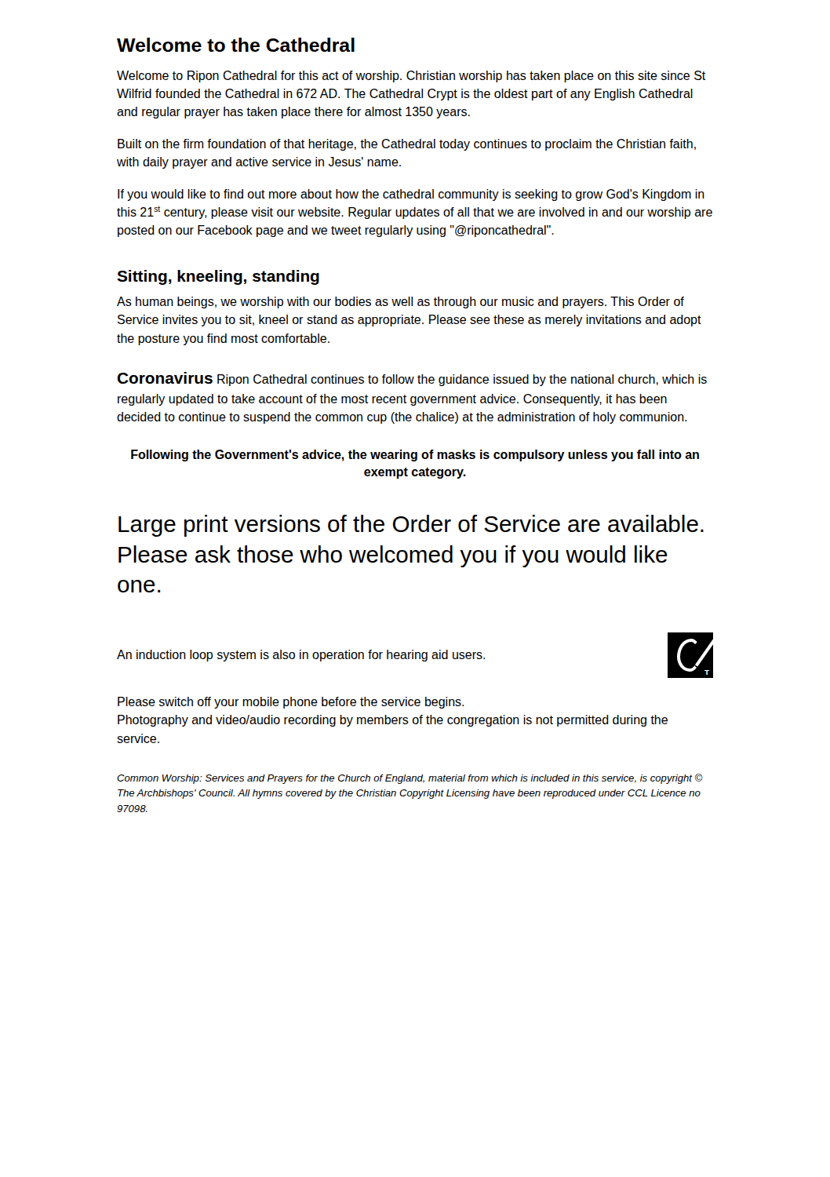Welcome to the Cathedral
Welcome to Ripon Cathedral for this act of worship. Christian worship has taken place on this site since St Wilfrid founded the Cathedral in 672 AD. The Cathedral Crypt is the oldest part of any English Cathedral and regular prayer has taken place there for almost 1350 years.
Built on the firm foundation of that heritage, the Cathedral today continues to proclaim the Christian faith, with daily prayer and active service in Jesus' name.
If you would like to find out more about how the cathedral community is seeking to grow God's Kingdom in this 21st century, please visit our website. Regular updates of all that we are involved in and our worship are posted on our Facebook page and we tweet regularly using "@riponcathedral".
Sitting, kneeling, standing
As human beings, we worship with our bodies as well as through our music and prayers. This Order of Service invites you to sit, kneel or stand as appropriate. Please see these as merely invitations and adopt the posture you find most comfortable.
Coronavirus Ripon Cathedral continues to follow the guidance issued by the national church, which is regularly updated to take account of the most recent government advice. Consequently, it has been decided to continue to suspend the common cup (the chalice) at the administration of holy communion.
Following the Government's advice, the wearing of masks is compulsory unless you fall into an exempt category.
Large print versions of the Order of Service are available. Please ask those who welcomed you if you would like one.
An induction loop system is also in operation for hearing aid users.
Please switch off your mobile phone before the service begins.
Photography and video/audio recording by members of the congregation is not permitted during the service.
Common Worship: Services and Prayers for the Church of England, material from which is included in this service, is copyright © The Archbishops' Council. All hymns covered by the Christian Copyright Licensing have been reproduced under CCL Licence no 97098.